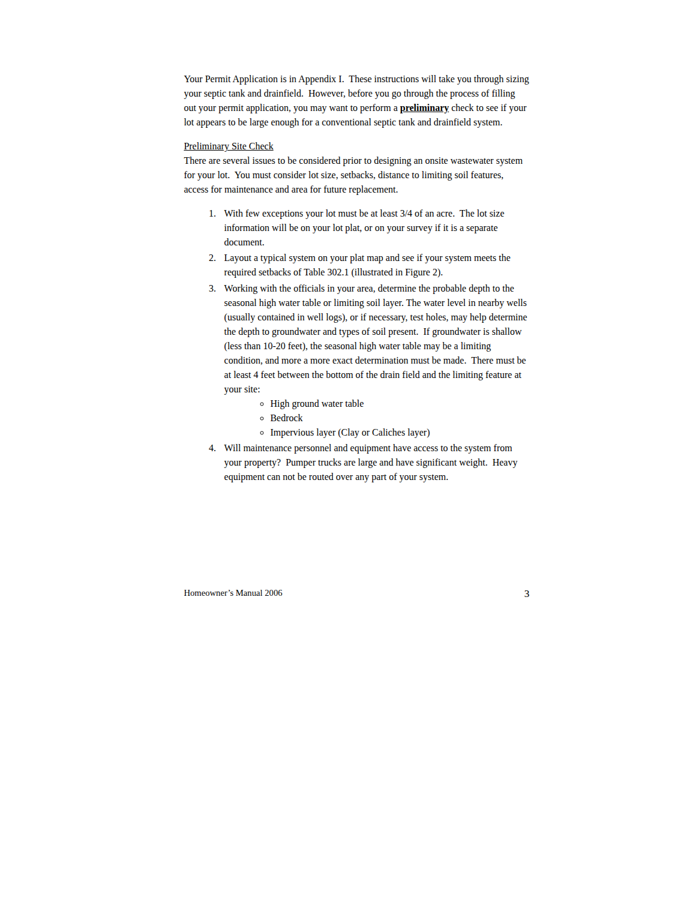Your Permit Application is in Appendix I. These instructions will take you through sizing your septic tank and drainfield. However, before you go through the process of filling out your permit application, you may want to perform a preliminary check to see if your lot appears to be large enough for a conventional septic tank and drainfield system.
Preliminary Site Check
There are several issues to be considered prior to designing an onsite wastewater system for your lot. You must consider lot size, setbacks, distance to limiting soil features, access for maintenance and area for future replacement.
With few exceptions your lot must be at least 3/4 of an acre. The lot size information will be on your lot plat, or on your survey if it is a separate document.
Layout a typical system on your plat map and see if your system meets the required setbacks of Table 302.1 (illustrated in Figure 2).
Working with the officials in your area, determine the probable depth to the seasonal high water table or limiting soil layer. The water level in nearby wells (usually contained in well logs), or if necessary, test holes, may help determine the depth to groundwater and types of soil present. If groundwater is shallow (less than 10-20 feet), the seasonal high water table may be a limiting condition, and more a more exact determination must be made. There must be at least 4 feet between the bottom of the drain field and the limiting feature at your site:
High ground water table
Bedrock
Impervious layer (Clay or Caliches layer)
Will maintenance personnel and equipment have access to the system from your property? Pumper trucks are large and have significant weight. Heavy equipment can not be routed over any part of your system.
Homeowner’s Manual 2006 3